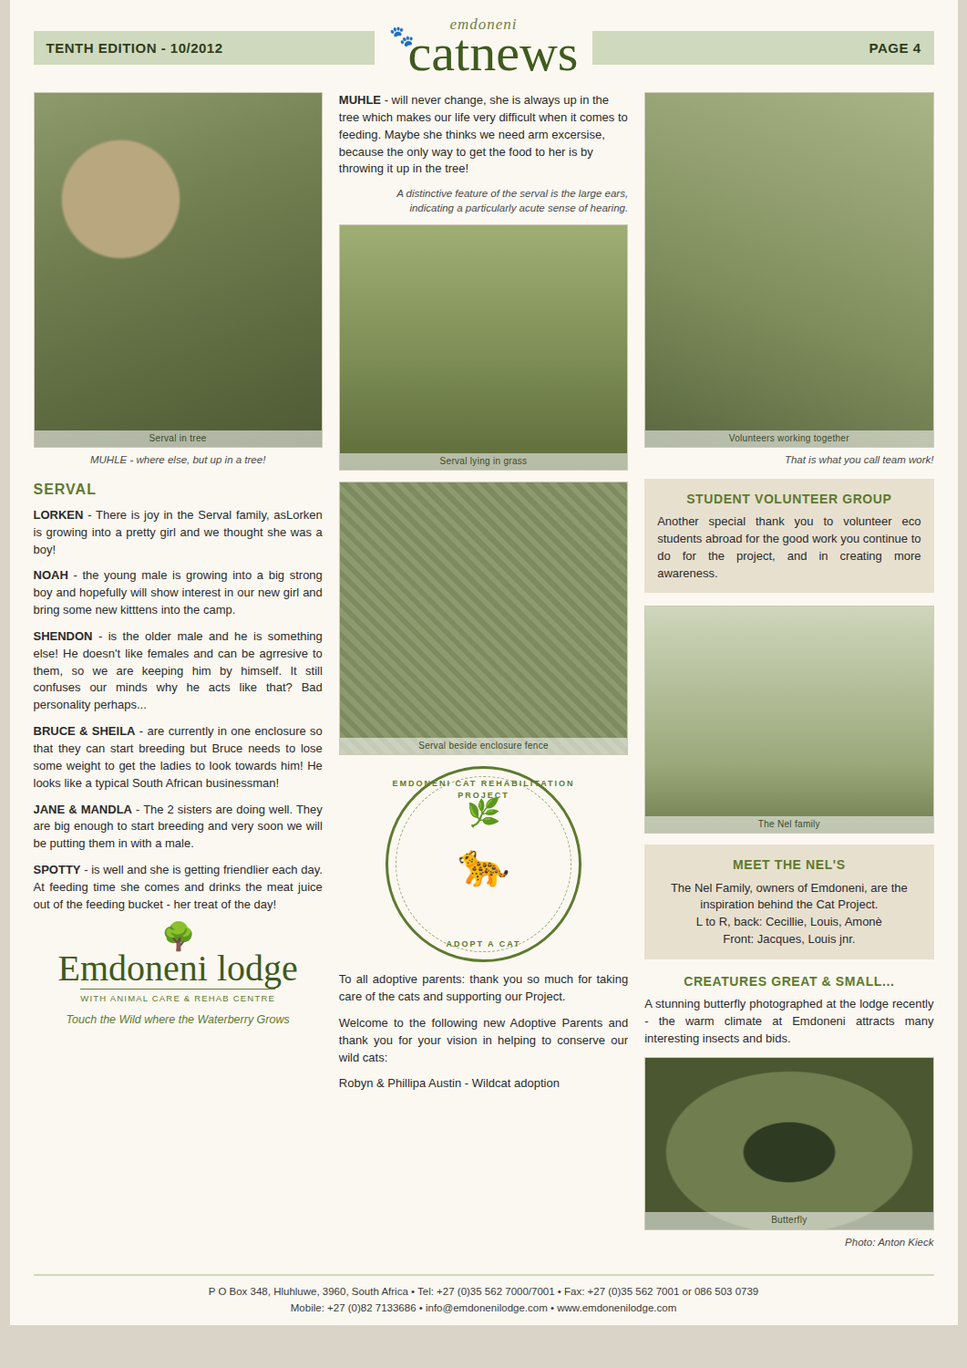Tenth Edition - 10/2012
emdoneni 🐾catnews
Page 4
MUHLE - where else, but up in a tree!
Serval
LORKEN - There is joy in the Serval family, asLorken is growing into a pretty girl and we thought she was a boy!
NOAH - the young male is growing into a big strong boy and hopefully will show interest in our new girl and bring some new kitttens into the camp.
SHENDON - is the older male and he is something else! He doesn't like females and can be agrresive to them, so we are keeping him by himself. It still confuses our minds why he acts like that? Bad personality perhaps...
BRUCE & SHEILA - are currently in one enclosure so that they can start breeding but Bruce needs to lose some weight to get the ladies to look towards him! He looks like a typical South African businessman!
JANE & MANDLA - The 2 sisters are doing well. They are big enough to start breeding and very soon we will be putting them in with a male.
SPOTTY - is well and she is getting friendlier each day. At feeding time she comes and drinks the meat juice out of the feeding bucket - her treat of the day!
🌳
Emdoneni lodge
with animal care & rehab centre
Touch the Wild where the Waterberry Grows
MUHLE - will never change, she is always up in the tree which makes our life very difficult when it comes to feeding. Maybe she thinks we need arm excersise, because the only way to get the food to her is by throwing it up in the tree!
A distinctive feature of the serval is the large ears,
indicating a particularly acute sense of hearing.
Emdoneni Cat Rehabilitation Project 🌿 🐆 Adopt a Cat
To all adoptive parents: thank you so much for taking care of the cats and supporting our Project.
Welcome to the following new Adoptive Parents and thank you for your vision in helping to conserve our wild cats:
Robyn & Phillipa Austin - Wildcat adoption
That is what you call team work!
Student Volunteer Group
Another special thank you to volunteer eco students abroad for the good work you continue to do for the project, and in creating more awareness.
Meet the Nel's
The Nel Family, owners of Emdoneni, are the inspiration behind the Cat Project.
L to R, back: Cecillie, Louis, Amonè
Front: Jacques, Louis jnr.
Creatures Great & Small...
A stunning butterfly photographed at the lodge recently - the warm climate at Emdoneni attracts many interesting insects and bids.
Photo: Anton Kieck
P O Box 348, Hluhluwe, 3960, South Africa • Tel: +27 (0)35 562 7000/7001 • Fax: +27 (0)35 562 7001 or 086 503 0739
Mobile: +27 (0)82 7133686 • info@emdonenilodge.com • www.emdonenilodge.com